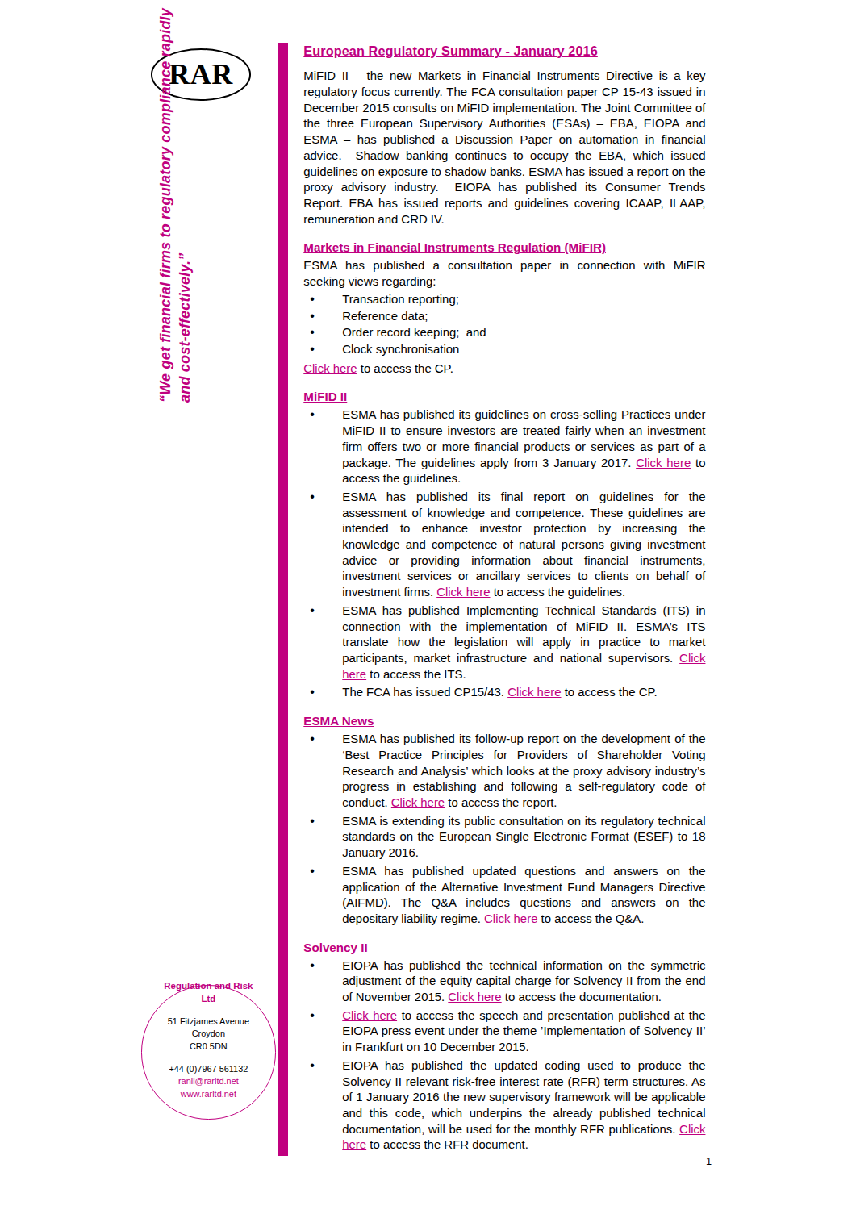RAR
“We get financial firms to regulatory compliance rapidlyand cost-effectively.”
Regulation and Risk
Ltd 51 Fitzjames Avenue
Croydon
CR0 5DN +44 (0)7967 561132
ranil@rarltd.net
www.rarltd.net
European Regulatory Summary - January 2016
MiFID II —the new Markets in Financial Instruments Directive is a key regulatory focus currently. The FCA consultation paper CP 15-43 issued in December 2015 consults on MiFID implementation. The Joint Committee of the three European Supervisory Authorities (ESAs) – EBA, EIOPA and ESMA – has published a Discussion Paper on automation in financial advice. Shadow banking continues to occupy the EBA, which issued guidelines on exposure to shadow banks. ESMA has issued a report on the proxy advisory industry. EIOPA has published its Consumer Trends Report. EBA has issued reports and guidelines covering ICAAP, ILAAP, remuneration and CRD IV.
Markets in Financial Instruments Regulation (MiFIR)
ESMA has published a consultation paper in connection with MiFIR seeking views regarding:
Transaction reporting;
Reference data;
Order record keeping; and
Clock synchronisation
Click here to access the CP.
MiFID II
ESMA has published its guidelines on cross-selling Practices under MiFID II to ensure investors are treated fairly when an investment firm offers two or more financial products or services as part of a package. The guidelines apply from 3 January 2017. Click here to access the guidelines.
ESMA has published its final report on guidelines for the assessment of knowledge and competence. These guidelines are intended to enhance investor protection by increasing the knowledge and competence of natural persons giving investment advice or providing information about financial instruments, investment services or ancillary services to clients on behalf of investment firms. Click here to access the guidelines.
ESMA has published Implementing Technical Standards (ITS) in connection with the implementation of MiFID II. ESMA’s ITS translate how the legislation will apply in practice to market participants, market infrastructure and national supervisors. Click here to access the ITS.
The FCA has issued CP15/43. Click here to access the CP.
ESMA News
ESMA has published its follow-up report on the development of the ‘Best Practice Principles for Providers of Shareholder Voting Research and Analysis’ which looks at the proxy advisory industry’s progress in establishing and following a self-regulatory code of conduct. Click here to access the report.
ESMA is extending its public consultation on its regulatory technical standards on the European Single Electronic Format (ESEF) to 18 January 2016.
ESMA has published updated questions and answers on the application of the Alternative Investment Fund Managers Directive (AIFMD). The Q&A includes questions and answers on the depositary liability regime. Click here to access the Q&A.
Solvency II
EIOPA has published the technical information on the symmetric adjustment of the equity capital charge for Solvency II from the end of November 2015. Click here to access the documentation.
Click here to access the speech and presentation published at the EIOPA press event under the theme ’Implementation of Solvency II’ in Frankfurt on 10 December 2015.
EIOPA has published the updated coding used to produce the Solvency II relevant risk-free interest rate (RFR) term structures. As of 1 January 2016 the new supervisory framework will be applicable and this code, which underpins the already published technical documentation, will be used for the monthly RFR publications. Click here to access the RFR document.
1